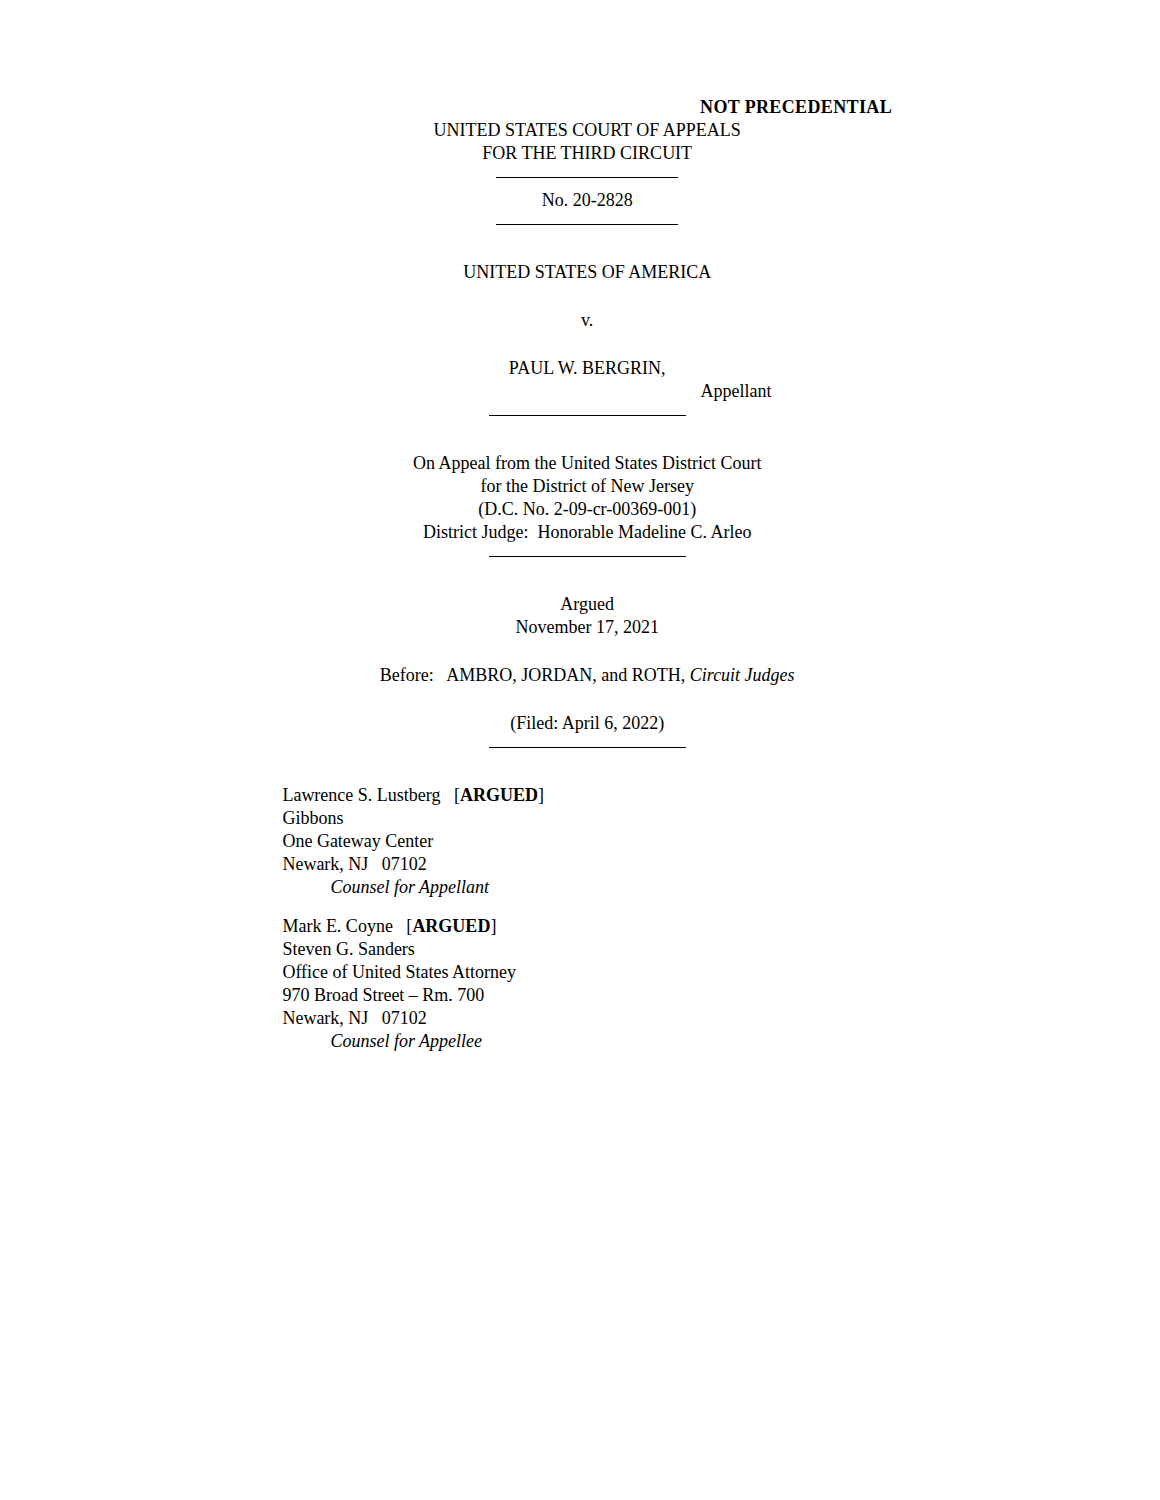NOT PRECEDENTIAL
UNITED STATES COURT OF APPEALS FOR THE THIRD CIRCUIT
No. 20-2828
UNITED STATES OF AMERICA
v.
PAUL W. BERGRIN,
Appellant
On Appeal from the United States District Court
for the District of New Jersey
(D.C. No. 2-09-cr-00369-001)
District Judge: Honorable Madeline C. Arleo
Argued
November 17, 2021
Before: AMBRO, JORDAN, and ROTH, Circuit Judges
(Filed: April 6, 2022)
Lawrence S. Lustberg [ARGUED]
Gibbons
One Gateway Center
Newark, NJ 07102
Counsel for Appellant
Mark E. Coyne [ARGUED]
Steven G. Sanders
Office of United States Attorney
970 Broad Street – Rm. 700
Newark, NJ 07102
Counsel for Appellee